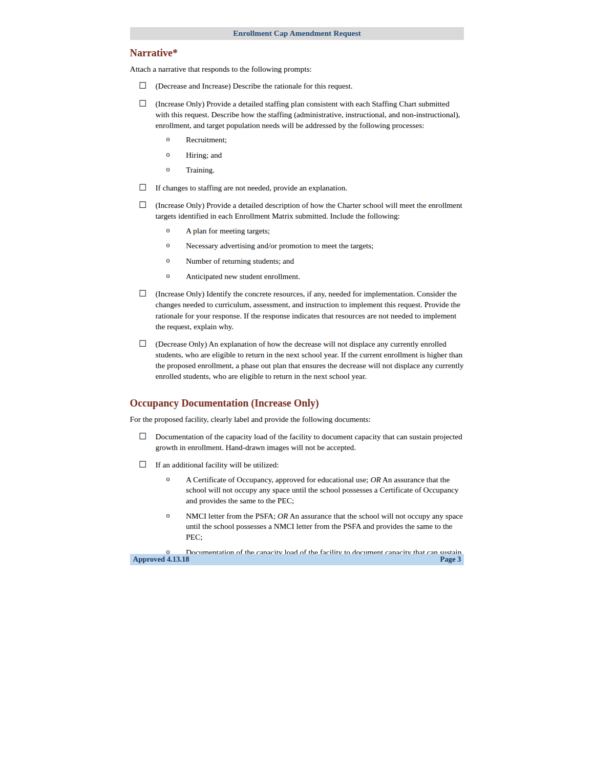Enrollment Cap Amendment Request
Narrative*
Attach a narrative that responds to the following prompts:
(Decrease and Increase) Describe the rationale for this request.
(Increase Only) Provide a detailed staffing plan consistent with each Staffing Chart submitted with this request. Describe how the staffing (administrative, instructional, and non-instructional), enrollment, and target population needs will be addressed by the following processes:
Recruitment;
Hiring; and
Training.
If changes to staffing are not needed, provide an explanation.
(Increase Only) Provide a detailed description of how the Charter school will meet the enrollment targets identified in each Enrollment Matrix submitted. Include the following:
A plan for meeting targets;
Necessary advertising and/or promotion to meet the targets;
Number of returning students; and
Anticipated new student enrollment.
(Increase Only) Identify the concrete resources, if any, needed for implementation. Consider the changes needed to curriculum, assessment, and instruction to implement this request. Provide the rationale for your response. If the response indicates that resources are not needed to implement the request, explain why.
(Decrease Only) An explanation of how the decrease will not displace any currently enrolled students, who are eligible to return in the next school year. If the current enrollment is higher than the proposed enrollment, a phase out plan that ensures the decrease will not displace any currently enrolled students, who are eligible to return in the next school year.
Occupancy Documentation (Increase Only)
For the proposed facility, clearly label and provide the following documents:
Documentation of the capacity load of the facility to document capacity that can sustain projected growth in enrollment. Hand-drawn images will not be accepted.
If an additional facility will be utilized:
A Certificate of Occupancy, approved for educational use; OR An assurance that the school will not occupy any space until the school possesses a Certificate of Occupancy and provides the same to the PEC;
NMCI letter from the PSFA; OR An assurance that the school will not occupy any space until the school possesses a NMCI letter from the PSFA and provides the same to the PEC;
Documentation of the capacity load of the facility to document capacity that can sustain
Approved 4.13.18 Page 3